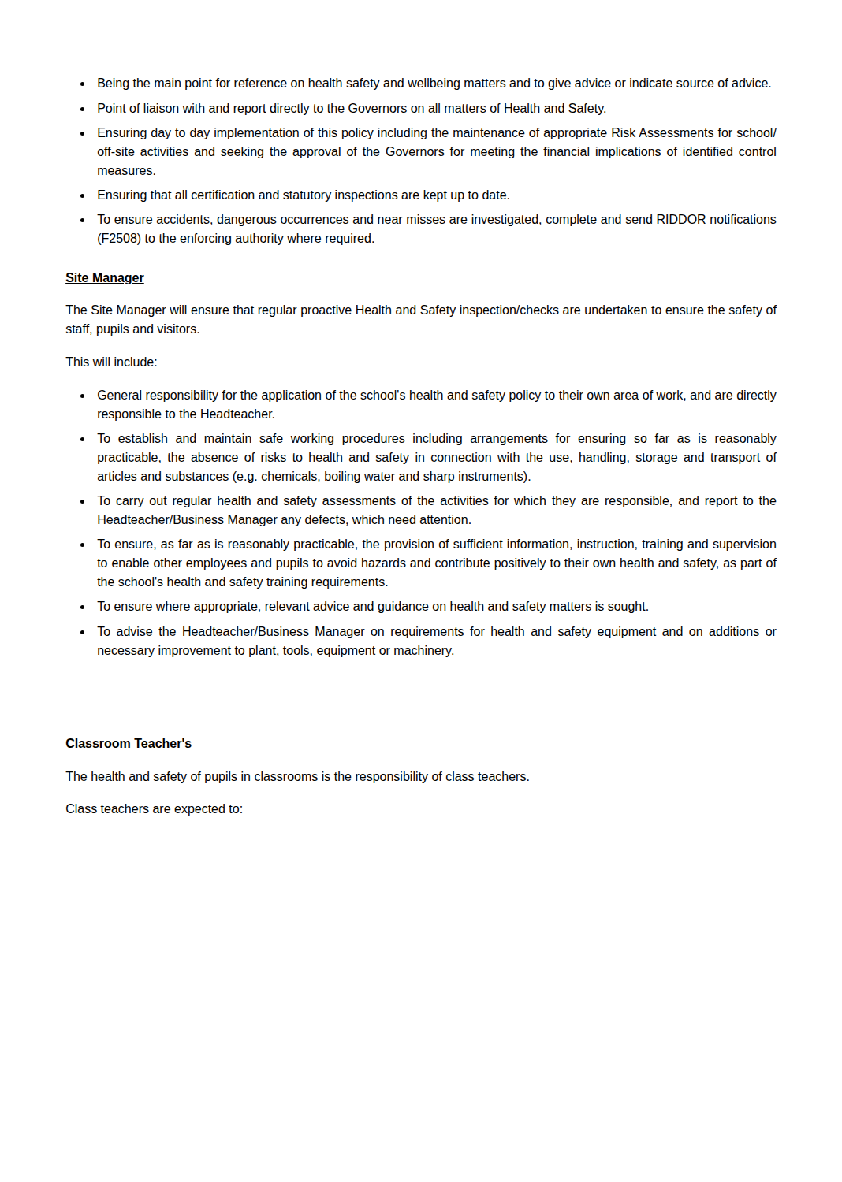Being the main point for reference on health safety and wellbeing matters and to give advice or indicate source of advice.
Point of liaison with and report directly to the Governors on all matters of Health and Safety.
Ensuring day to day implementation of this policy including the maintenance of appropriate Risk Assessments for school/ off-site activities and seeking the approval of the Governors for meeting the financial implications of identified control measures.
Ensuring that all certification and statutory inspections are kept up to date.
To ensure accidents, dangerous occurrences and near misses are investigated, complete and send RIDDOR notifications (F2508) to the enforcing authority where required.
Site Manager
The Site Manager will ensure that regular proactive Health and Safety inspection/checks are undertaken to ensure the safety of staff, pupils and visitors.
This will include:
General responsibility for the application of the school's health and safety policy to their own area of work, and are directly responsible to the Headteacher.
To establish and maintain safe working procedures including arrangements for ensuring so far as is reasonably practicable, the absence of risks to health and safety in connection with the use, handling, storage and transport of articles and substances (e.g. chemicals, boiling water and sharp instruments).
To carry out regular health and safety assessments of the activities for which they are responsible, and report to the Headteacher/Business Manager any defects, which need attention.
To ensure, as far as is reasonably practicable, the provision of sufficient information, instruction, training and supervision to enable other employees and pupils to avoid hazards and contribute positively to their own health and safety, as part of the school's health and safety training requirements.
To ensure where appropriate, relevant advice and guidance on health and safety matters is sought.
To advise the Headteacher/Business Manager on requirements for health and safety equipment and on additions or necessary improvement to plant, tools, equipment or machinery.
Classroom Teacher's
The health and safety of pupils in classrooms is the responsibility of class teachers.
Class teachers are expected to: